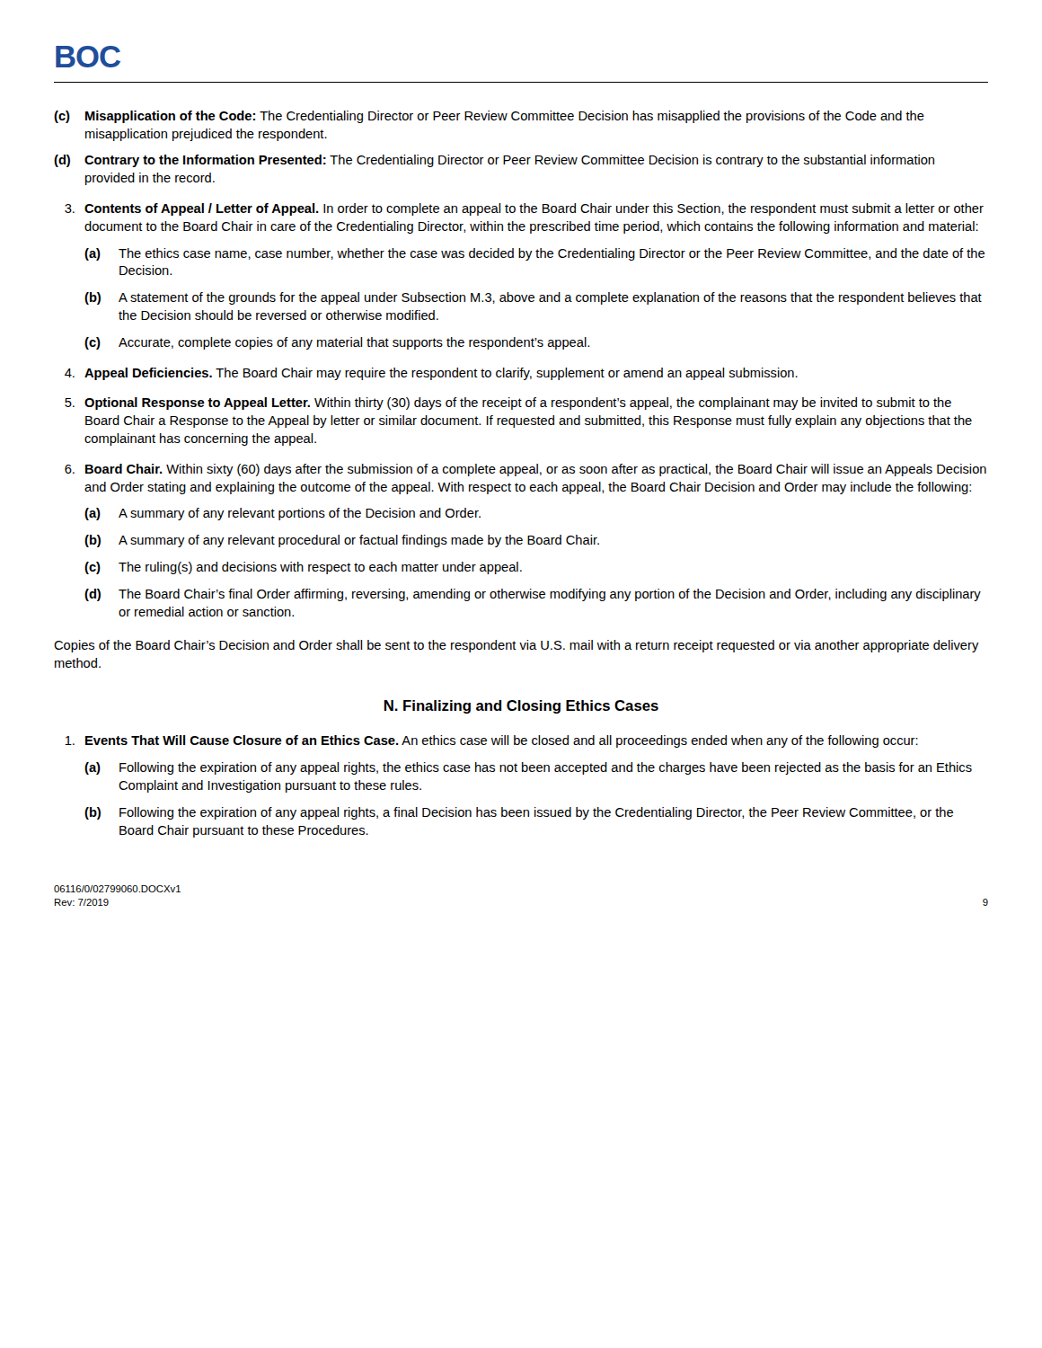BOC
(c) Misapplication of the Code: The Credentialing Director or Peer Review Committee Decision has misapplied the provisions of the Code and the misapplication prejudiced the respondent.
(d) Contrary to the Information Presented: The Credentialing Director or Peer Review Committee Decision is contrary to the substantial information provided in the record.
Contents of Appeal / Letter of Appeal. In order to complete an appeal to the Board Chair under this Section, the respondent must submit a letter or other document to the Board Chair in care of the Credentialing Director, within the prescribed time period, which contains the following information and material:
The ethics case name, case number, whether the case was decided by the Credentialing Director or the Peer Review Committee, and the date of the Decision.
A statement of the grounds for the appeal under Subsection M.3, above and a complete explanation of the reasons that the respondent believes that the Decision should be reversed or otherwise modified.
Accurate, complete copies of any material that supports the respondent’s appeal.
Appeal Deficiencies. The Board Chair may require the respondent to clarify, supplement or amend an appeal submission.
Optional Response to Appeal Letter. Within thirty (30) days of the receipt of a respondent’s appeal, the complainant may be invited to submit to the Board Chair a Response to the Appeal by letter or similar document. If requested and submitted, this Response must fully explain any objections that the complainant has concerning the appeal.
Board Chair. Within sixty (60) days after the submission of a complete appeal, or as soon after as practical, the Board Chair will issue an Appeals Decision and Order stating and explaining the outcome of the appeal. With respect to each appeal, the Board Chair Decision and Order may include the following:
A summary of any relevant portions of the Decision and Order.
A summary of any relevant procedural or factual findings made by the Board Chair.
The ruling(s) and decisions with respect to each matter under appeal.
The Board Chair’s final Order affirming, reversing, amending or otherwise modifying any portion of the Decision and Order, including any disciplinary or remedial action or sanction.
Copies of the Board Chair’s Decision and Order shall be sent to the respondent via U.S. mail with a return receipt requested or via another appropriate delivery method.
N. Finalizing and Closing Ethics Cases
Events That Will Cause Closure of an Ethics Case. An ethics case will be closed and all proceedings ended when any of the following occur:
Following the expiration of any appeal rights, the ethics case has not been accepted and the charges have been rejected as the basis for an Ethics Complaint and Investigation pursuant to these rules.
Following the expiration of any appeal rights, a final Decision has been issued by the Credentialing Director, the Peer Review Committee, or the Board Chair pursuant to these Procedures.
06116/0/02799060.DOCXv1
Rev: 7/2019
9